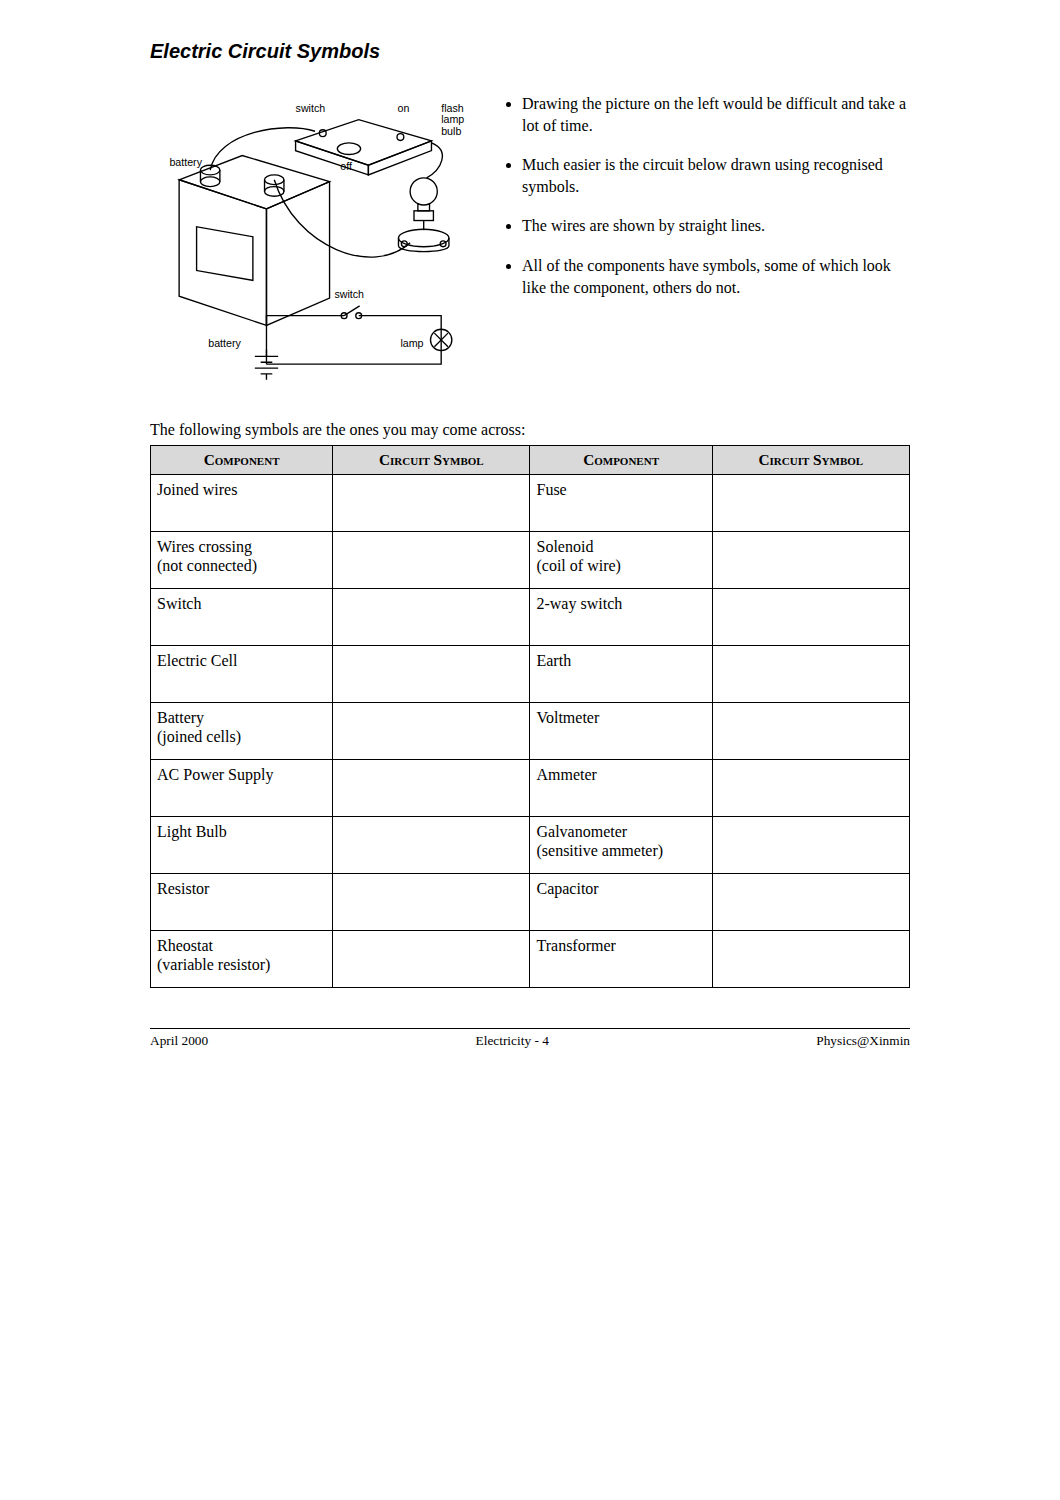Electric Circuit Symbols
switch on flash lamp bulb battery off switch battery lamp
Drawing the picture on the left would be difficult and take a lot of time.
Much easier is the circuit below drawn using recognised symbols.
The wires are shown by straight lines.
All of the components have symbols, some of which look like the component, others do not.
The following symbols are the ones you may come across:
| Component | Circuit Symbol | Component | Circuit Symbol |
| --- | --- | --- | --- |
| Joined wires | | Fuse | |
| Wires crossing (not connected) | | Solenoid (coil of wire) | |
| Switch | | 2-way switch | |
| Electric Cell | | Earth | |
| Battery (joined cells) | | Voltmeter | |
| AC Power Supply | | Ammeter | |
| Light Bulb | | Galvanometer (sensitive ammeter) | |
| Resistor | | Capacitor | |
| Rheostat (variable resistor) | | Transformer | |
April 2000
Electricity - 4
Physics@Xinmin